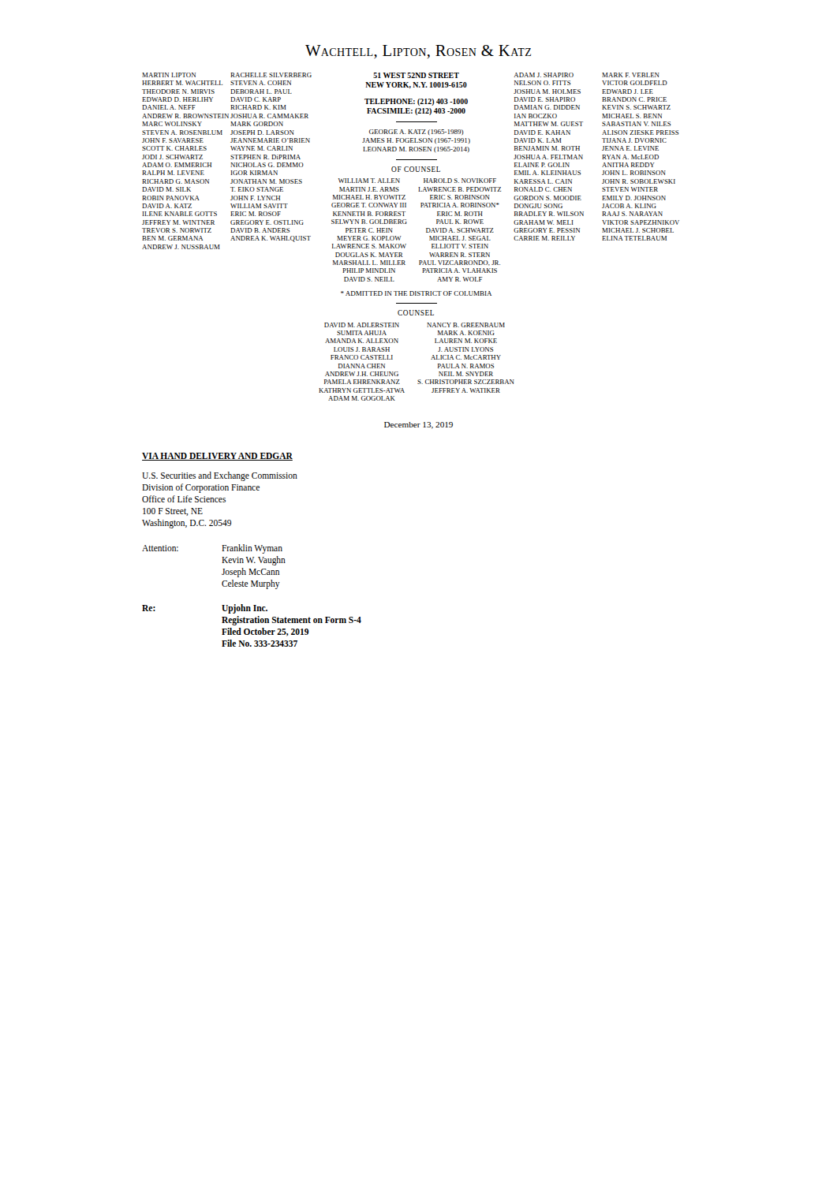Wachtell, Lipton, Rosen & Katz
| MARTIN LIPTON HERBERT M. WACHTELL THEODORE N. MIRVIS EDWARD D. HERLIHY DANIEL A. NEFF ANDREW R. BROWNSTEIN MARC WOLINSKY STEVEN A. ROSENBLUM JOHN F. SAVARESE SCOTT K. CHARLES JODI J. SCHWARTZ ADAM O. EMMERICH RALPH M. LEVENE RICHARD G. MASON DAVID M. SILK ROBIN PANOVKA DAVID A. KATZ ILENE KNABLE GOTTS JEFFREY M. WINTNER TREVOR S. NORWITZ BEN M. GERMANA ANDREW J. NUSSBAUM | RACHELLE SILVERBERG STEVEN A. COHEN DEBORAH L. PAUL DAVID C. KARP RICHARD K. KIM JOSHUA R. CAMMAKER MARK GORDON JOSEPH D. LARSON JEANNEMARIE O’BRIEN WAYNE M. CARLIN STEPHEN R. DiPRIMA NICHOLAS G. DEMMO IGOR KIRMAN JONATHAN M. MOSES T. EIKO STANGE JOHN F. LYNCH WILLIAM SAVITT ERIC M. ROSOF GREGORY E. OSTLING DAVID B. ANDERS ANDREA K. WAHLQUIST | 51 WEST 52ND STREET NEW YORK, N.Y. 10019-6150 TELEPHONE: (212) 403 -1000 FACSIMILE: (212) 403 -2000 GEORGE A. KATZ (1965-1989) JAMES H. FOGELSON (1967-1991) LEONARD M. ROSEN (1965-2014) OF COUNSEL / WILLIAM T. ALLEN MARTIN J.E. ARMS MICHAEL H. BYOWITZ GEORGE T. CONWAY III KENNETH B. FORREST SELWYN B. GOLDBERG PETER C. HEIN MEYER G. KOPLOW LAWRENCE S. MAKOW DOUGLAS K. MAYER MARSHALL L. MILLER PHILIP MINDLIN DAVID S. NEILL / HAROLD S. NOVIKOFF LAWRENCE B. PEDOWITZ ERIC S. ROBINSON PATRICIA A. ROBINSON* ERIC M. ROTH PAUL K. ROWE DAVID A. SCHWARTZ MICHAEL J. SEGAL ELLIOTT V. STEIN WARREN R. STERN PAUL VIZCARRONDO, JR. PATRICIA A. VLAHAKIS AMY R. WOLF / * ADMITTED IN THE DISTRICT OF COLUMBIA COUNSEL / DAVID M. ADLERSTEIN SUMITA AHUJA AMANDA K. ALLEXON LOUIS J. BARASH FRANCO CASTELLI DIANNA CHEN ANDREW J.H. CHEUNG PAMELA EHRENKRANZ KATHRYN GETTLES-ATWA ADAM M. GOGOLAK / NANCY B. GREENBAUM MARK A. KOENIG LAUREN M. KOFKE J. AUSTIN LYONS ALICIA C. McCARTHY PAULA N. RAMOS NEIL M. SNYDER S. CHRISTOPHER SZCZERBAN JEFFREY A. WATIKER / | ADAM J. SHAPIRO NELSON O. FITTS JOSHUA M. HOLMES DAVID E. SHAPIRO DAMIAN G. DIDDEN IAN BOCZKO MATTHEW M. GUEST DAVID E. KAHAN DAVID K. LAM BENJAMIN M. ROTH JOSHUA A. FELTMAN ELAINE P. GOLIN EMIL A. KLEINHAUS KARESSA L. CAIN RONALD C. CHEN GORDON S. MOODIE DONGJU SONG BRADLEY R. WILSON GRAHAM W. MELI GREGORY E. PESSIN CARRIE M. REILLY | MARK F. VEBLEN VICTOR GOLDFELD EDWARD J. LEE BRANDON C. PRICE KEVIN S. SCHWARTZ MICHAEL S. BENN SABASTIAN V. NILES ALISON ZIESKE PREISS TIJANA J. DVORNIC JENNA E. LEVINE RYAN A. McLEOD ANITHA REDDY JOHN L. ROBINSON JOHN R. SOBOLEWSKI STEVEN WINTER EMILY D. JOHNSON JACOB A. KLING RAAJ S. NARAYAN VIKTOR SAPEZHNIKOV MICHAEL J. SCHOBEL ELINA TETELBAUM |
December 13, 2019
VIA HAND DELIVERY AND EDGAR
U.S. Securities and Exchange Commission
Division of Corporation Finance
Office of Life Sciences
100 F Street, NE
Washington, D.C. 20549
| Attention: | Franklin Wyman |
| | Kevin W. Vaughn |
| | Joseph McCann |
| | Celeste Murphy |
| Re: | Upjohn Inc. |
| | Registration Statement on Form S-4 |
| | Filed October 25, 2019 |
| | File No. 333-234337 |